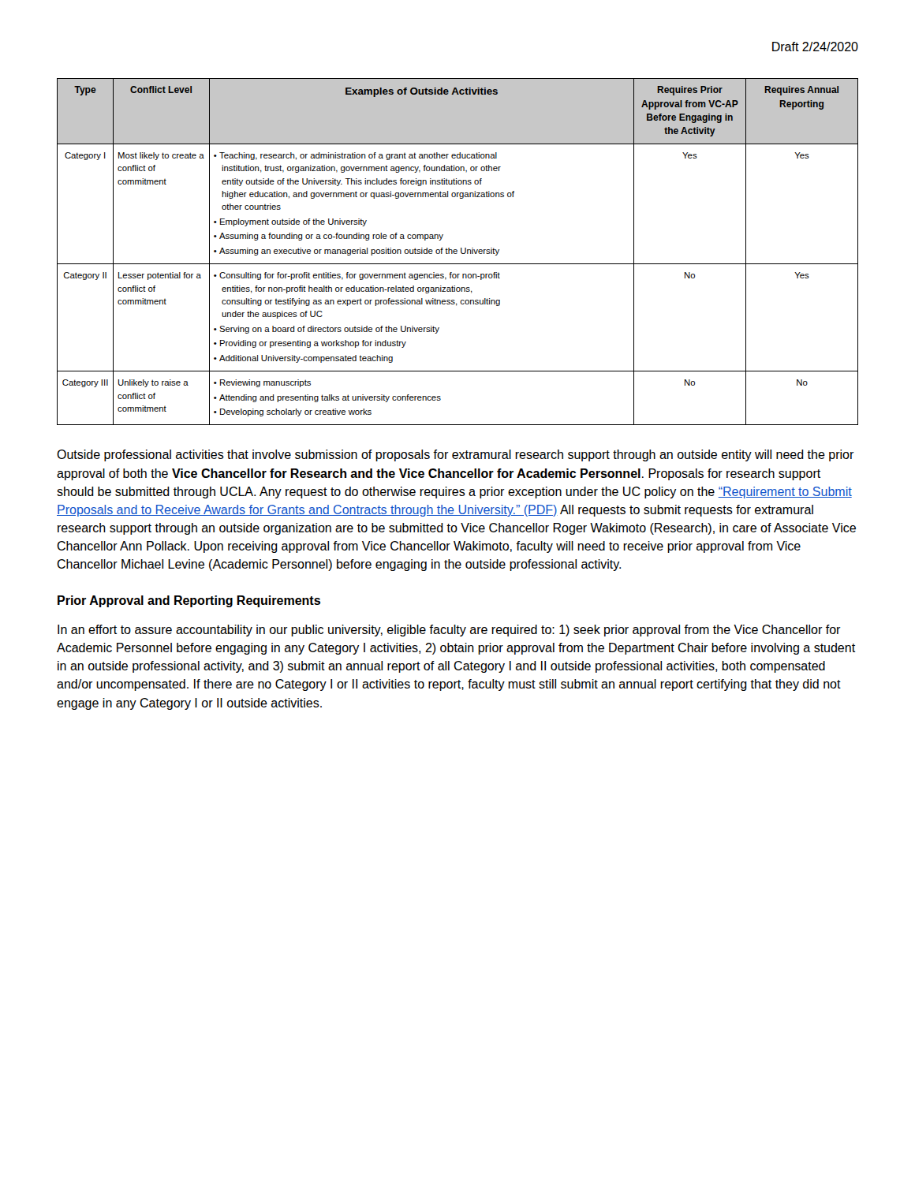Draft 2/24/2020
| Type | Conflict Level | Examples of Outside Activities | Requires Prior Approval from VC-AP Before Engaging in the Activity | Requires Annual Reporting |
| --- | --- | --- | --- | --- |
| Category I | Most likely to create a conflict of commitment | Teaching, research, or administration of a grant at another educational institution, trust, organization, government agency, foundation, or other entity outside of the University. This includes foreign institutions of higher education, and government or quasi-governmental organizations of other countries Employment outside of the University Assuming a founding or a co-founding role of a company Assuming an executive or managerial position outside of the University | Yes | Yes |
| Category II | Lesser potential for a conflict of commitment | Consulting for for-profit entities, for government agencies, for non-profit entities, for non-profit health or education-related organizations, consulting or testifying as an expert or professional witness, consulting under the auspices of UC Serving on a board of directors outside of the University Providing or presenting a workshop for industry Additional University-compensated teaching | No | Yes |
| Category III | Unlikely to raise a conflict of commitment | Reviewing manuscripts Attending and presenting talks at university conferences Developing scholarly or creative works | No | No |
Outside professional activities that involve submission of proposals for extramural research support through an outside entity will need the prior approval of both the Vice Chancellor for Research and the Vice Chancellor for Academic Personnel. Proposals for research support should be submitted through UCLA. Any request to do otherwise requires a prior exception under the UC policy on the “Requirement to Submit Proposals and to Receive Awards for Grants and Contracts through the University.” (PDF) All requests to submit requests for extramural research support through an outside organization are to be submitted to Vice Chancellor Roger Wakimoto (Research), in care of Associate Vice Chancellor Ann Pollack. Upon receiving approval from Vice Chancellor Wakimoto, faculty will need to receive prior approval from Vice Chancellor Michael Levine (Academic Personnel) before engaging in the outside professional activity.
Prior Approval and Reporting Requirements
In an effort to assure accountability in our public university, eligible faculty are required to: 1) seek prior approval from the Vice Chancellor for Academic Personnel before engaging in any Category I activities, 2) obtain prior approval from the Department Chair before involving a student in an outside professional activity, and 3) submit an annual report of all Category I and II outside professional activities, both compensated and/or uncompensated. If there are no Category I or II activities to report, faculty must still submit an annual report certifying that they did not engage in any Category I or II outside activities.